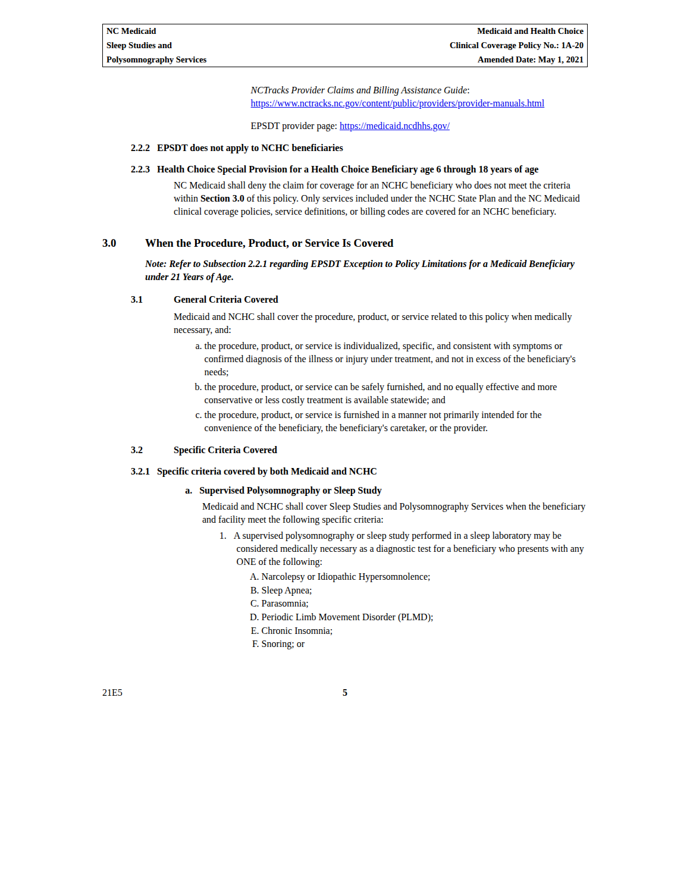| NC Medicaid | Medicaid and Health Choice |
| Sleep Studies and | Clinical Coverage Policy No.: 1A-20 |
| Polysomnography Services | Amended Date: May 1, 2021 |
NCTracks Provider Claims and Billing Assistance Guide:
https://www.nctracks.nc.gov/content/public/providers/provider-manuals.html
EPSDT provider page: https://medicaid.ncdhhs.gov/
2.2.2 EPSDT does not apply to NCHC beneficiaries
2.2.3 Health Choice Special Provision for a Health Choice Beneficiary age 6 through 18 years of age
NC Medicaid shall deny the claim for coverage for an NCHC beneficiary who does not meet the criteria within Section 3.0 of this policy. Only services included under the NCHC State Plan and the NC Medicaid clinical coverage policies, service definitions, or billing codes are covered for an NCHC beneficiary.
3.0 When the Procedure, Product, or Service Is Covered
Note: Refer to Subsection 2.2.1 regarding EPSDT Exception to Policy Limitations for a Medicaid Beneficiary under 21 Years of Age.
3.1 General Criteria Covered
Medicaid and NCHC shall cover the procedure, product, or service related to this policy when medically necessary, and:
the procedure, product, or service is individualized, specific, and consistent with symptoms or confirmed diagnosis of the illness or injury under treatment, and not in excess of the beneficiary's needs;
the procedure, product, or service can be safely furnished, and no equally effective and more conservative or less costly treatment is available statewide; and
the procedure, product, or service is furnished in a manner not primarily intended for the convenience of the beneficiary, the beneficiary's caretaker, or the provider.
3.2 Specific Criteria Covered
3.2.1 Specific criteria covered by both Medicaid and NCHC
a. Supervised Polysomnography or Sleep Study
Medicaid and NCHC shall cover Sleep Studies and Polysomnography Services when the beneficiary and facility meet the following specific criteria:
1. A supervised polysomnography or sleep study performed in a sleep laboratory may be considered medically necessary as a diagnostic test for a beneficiary who presents with any ONE of the following:
Narcolepsy or Idiopathic Hypersomnolence;
Sleep Apnea;
Parasomnia;
Periodic Limb Movement Disorder (PLMD);
Chronic Insomnia;
Snoring; or
21E5
5